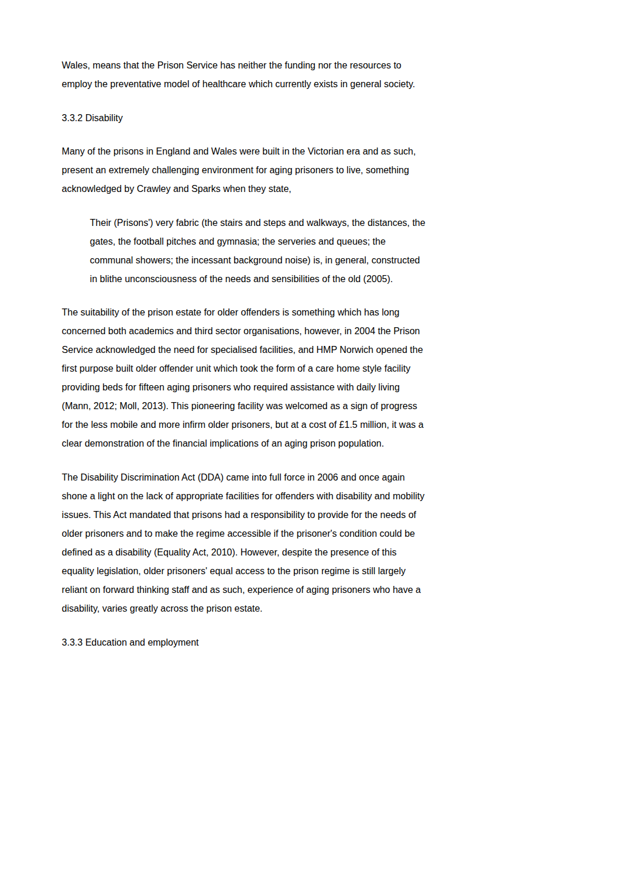Wales, means that the Prison Service has neither the funding nor the resources to employ the preventative model of healthcare which currently exists in general society.
3.3.2 Disability
Many of the prisons in England and Wales were built in the Victorian era and as such, present an extremely challenging environment for aging prisoners to live, something acknowledged by Crawley and Sparks when they state,
Their (Prisons') very fabric (the stairs and steps and walkways, the distances, the gates, the football pitches and gymnasia; the serveries and queues; the communal showers; the incessant background noise) is, in general, constructed in blithe unconsciousness of the needs and sensibilities of the old (2005).
The suitability of the prison estate for older offenders is something which has long concerned both academics and third sector organisations, however, in 2004 the Prison Service acknowledged the need for specialised facilities, and HMP Norwich opened the first purpose built older offender unit which took the form of a care home style facility providing beds for fifteen aging prisoners who required assistance with daily living (Mann, 2012; Moll, 2013). This pioneering facility was welcomed as a sign of progress for the less mobile and more infirm older prisoners, but at a cost of £1.5 million, it was a clear demonstration of the financial implications of an aging prison population.
The Disability Discrimination Act (DDA) came into full force in 2006 and once again shone a light on the lack of appropriate facilities for offenders with disability and mobility issues. This Act mandated that prisons had a responsibility to provide for the needs of older prisoners and to make the regime accessible if the prisoner's condition could be defined as a disability (Equality Act, 2010). However, despite the presence of this equality legislation, older prisoners' equal access to the prison regime is still largely reliant on forward thinking staff and as such, experience of aging prisoners who have a disability, varies greatly across the prison estate.
3.3.3 Education and employment